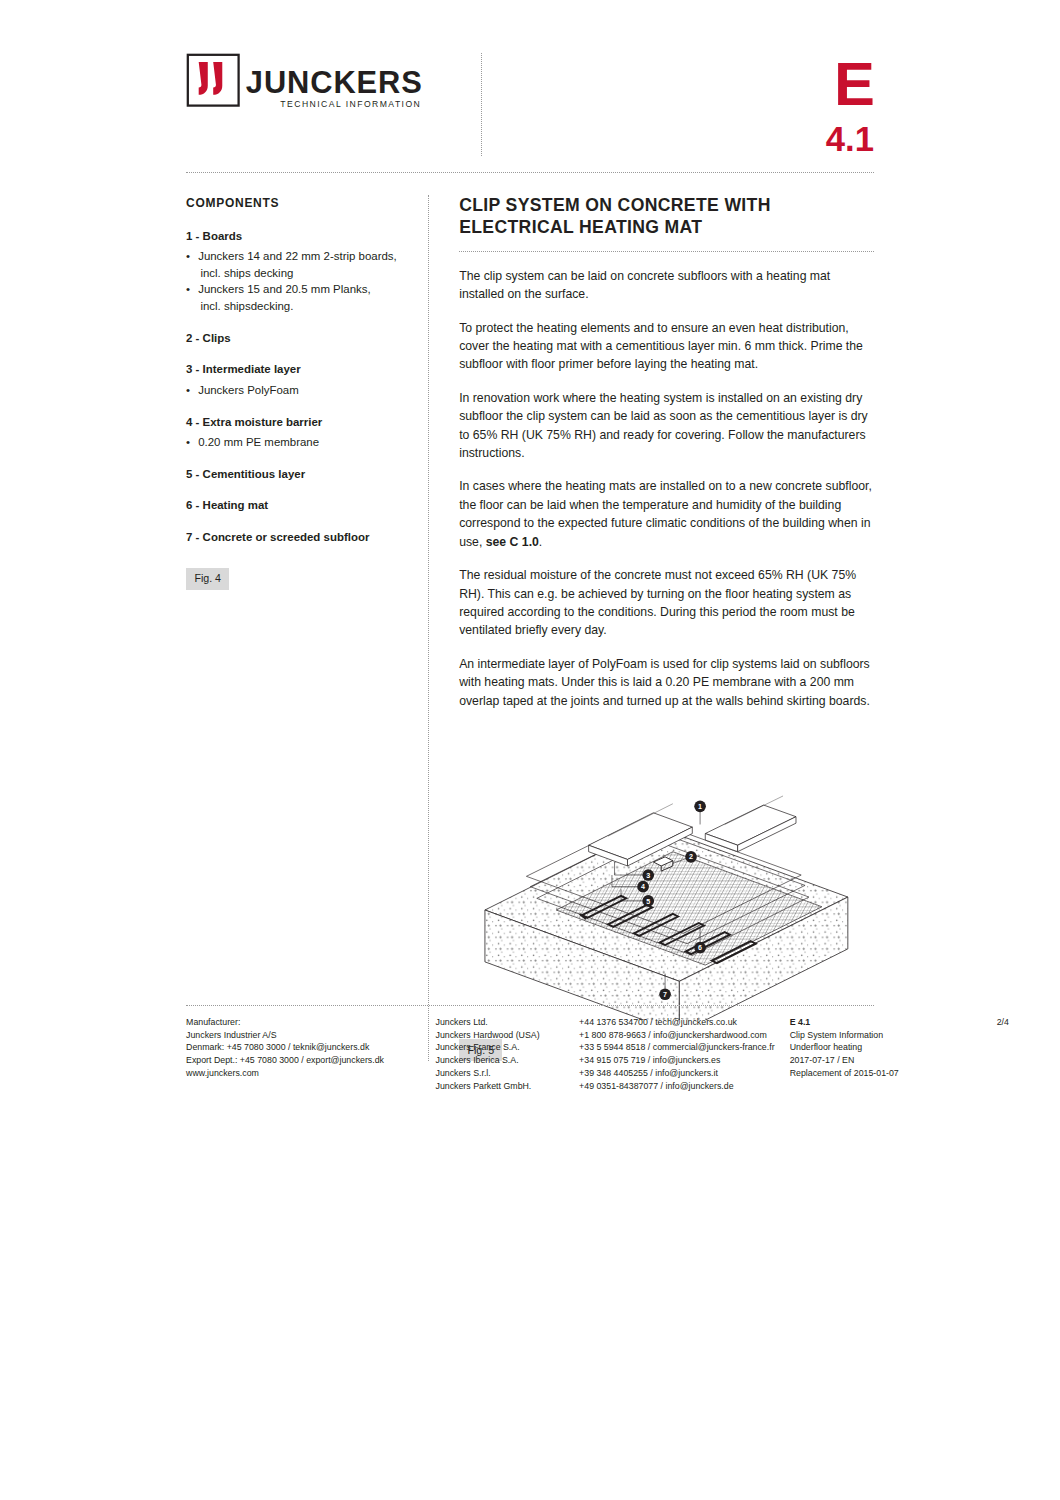JUNCKERS TECHNICAL INFORMATION
E 4.1
COMPONENTS
1 - Boards
Junckers 14 and 22 mm 2-strip boards,incl. ships decking
Junckers 15 and 20.5 mm Planks,incl. shipsdecking.
2 - Clips
3 - Intermediate layer
Junckers PolyFoam
4 - Extra moisture barrier
0.20 mm PE membrane
5 - Cementitious layer
6 - Heating mat
7 - Concrete or screeded subfloor
Fig. 4
Clip system on concrete with electrical heating mat
The clip system can be laid on concrete subfloors with a heating mat installed on the surface.
To protect the heating elements and to ensure an even heat distribution, cover the heating mat with a cementitious layer min. 6 mm thick. Prime the subfloor with floor primer before laying the heating mat.
In renovation work where the heating system is installed on an existing dry subfloor the clip system can be laid as soon as the cementitious layer is dry to 65% RH (UK 75% RH) and ready for covering. Follow the manufacturers instructions.
In cases where the heating mats are installed on to a new concrete subfloor, the floor can be laid when the temperature and humidity of the building correspond to the expected future climatic conditions of the building when in use, see C 1.0.
The residual moisture of the concrete must not exceed 65% RH (UK 75% RH). This can e.g. be achieved by turning on the floor heating system as required according to the conditions. During this period the room must be ventilated briefly every day.
An intermediate layer of PolyFoam is used for clip systems laid on subfloors with heating mats. Under this is laid a 0.20 PE membrane with a 200 mm overlap taped at the joints and turned up at the walls behind skirting boards.
1 2 3 4 5 6 7
Fig. 5
Manufacturer:
Junckers Industrier A/S
Denmark: +45 7080 3000 / teknik@junckers.dk
Export Dept.: +45 7080 3000 / export@junckers.dk
www.junckers.com
Junckers Ltd.
Junckers Hardwood (USA)
Junckers France S.A.
Junckers Iberica S.A.
Junckers S.r.l.
Junckers Parkett GmbH.
+44 1376 534700 / tech@junckers.co.uk
+1 800 878-9663 / info@junckershardwood.com
+33 5 5944 8518 / commercial@junckers-france.fr
+34 915 075 719 / info@junckers.es
+39 348 4405255 / info@junckers.it
+49 0351-84387077 / info@junckers.de
E 4.1
Clip System Information
Underfloor heating
2017-07-17 / EN
Replacement of 2015-01-07
2/4